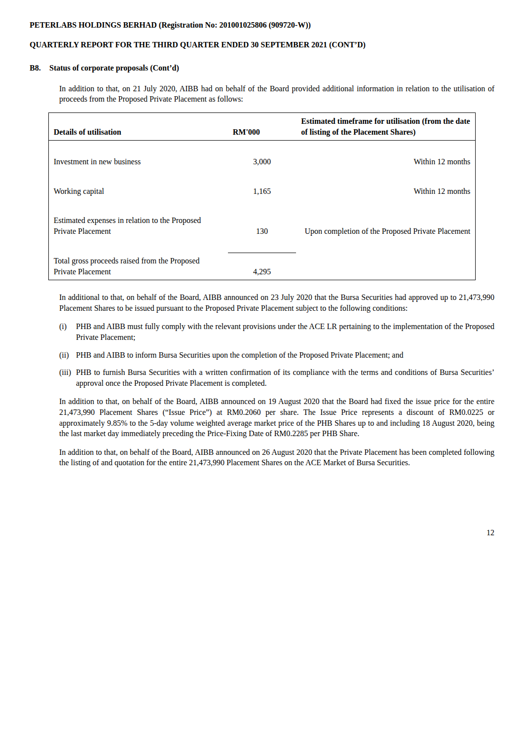PETERLABS HOLDINGS BERHAD (Registration No: 201001025806 (909720-W))
QUARTERLY REPORT FOR THE THIRD QUARTER ENDED 30 SEPTEMBER 2021 (CONT’D)
B8. Status of corporate proposals (Cont’d)
In addition to that, on 21 July 2020, AIBB had on behalf of the Board provided additional information in relation to the utilisation of proceeds from the Proposed Private Placement as follows:
| Details of utilisation | RM'000 | Estimated timeframe for utilisation (from the date of listing of the Placement Shares) |
| --- | --- | --- |
| Investment in new business | 3,000 | Within 12 months |
| Working capital | 1,165 | Within 12 months |
| Estimated expenses in relation to the Proposed Private Placement | 130 | Upon completion of the Proposed Private Placement |
| Total gross proceeds raised from the Proposed Private Placement | 4,295 | |
In additional to that, on behalf of the Board, AIBB announced on 23 July 2020 that the Bursa Securities had approved up to 21,473,990 Placement Shares to be issued pursuant to the Proposed Private Placement subject to the following conditions:
(i) PHB and AIBB must fully comply with the relevant provisions under the ACE LR pertaining to the implementation of the Proposed Private Placement;
(ii) PHB and AIBB to inform Bursa Securities upon the completion of the Proposed Private Placement; and
(iii) PHB to furnish Bursa Securities with a written confirmation of its compliance with the terms and conditions of Bursa Securities’ approval once the Proposed Private Placement is completed.
In addition to that, on behalf of the Board, AIBB announced on 19 August 2020 that the Board had fixed the issue price for the entire 21,473,990 Placement Shares (“Issue Price”) at RM0.2060 per share. The Issue Price represents a discount of RM0.0225 or approximately 9.85% to the 5-day volume weighted average market price of the PHB Shares up to and including 18 August 2020, being the last market day immediately preceding the Price-Fixing Date of RM0.2285 per PHB Share.
In addition to that, on behalf of the Board, AIBB announced on 26 August 2020 that the Private Placement has been completed following the listing of and quotation for the entire 21,473,990 Placement Shares on the ACE Market of Bursa Securities.
12